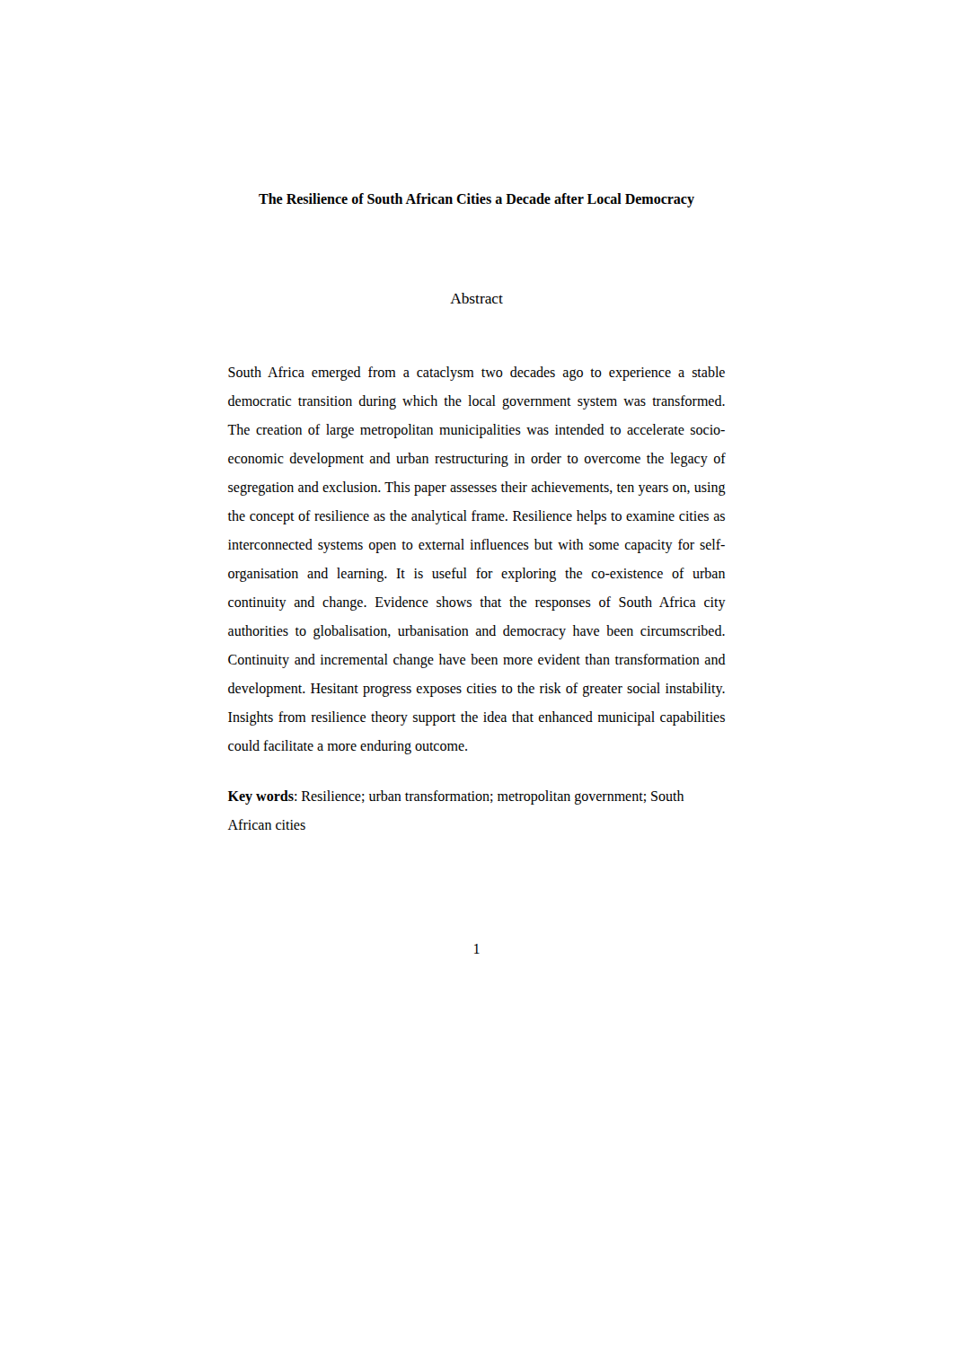The Resilience of South African Cities a Decade after Local Democracy
Abstract
South Africa emerged from a cataclysm two decades ago to experience a stable democratic transition during which the local government system was transformed. The creation of large metropolitan municipalities was intended to accelerate socio-economic development and urban restructuring in order to overcome the legacy of segregation and exclusion. This paper assesses their achievements, ten years on, using the concept of resilience as the analytical frame. Resilience helps to examine cities as interconnected systems open to external influences but with some capacity for self-organisation and learning. It is useful for exploring the co-existence of urban continuity and change. Evidence shows that the responses of South Africa city authorities to globalisation, urbanisation and democracy have been circumscribed. Continuity and incremental change have been more evident than transformation and development. Hesitant progress exposes cities to the risk of greater social instability. Insights from resilience theory support the idea that enhanced municipal capabilities could facilitate a more enduring outcome.
Key words: Resilience; urban transformation; metropolitan government; South African cities
1